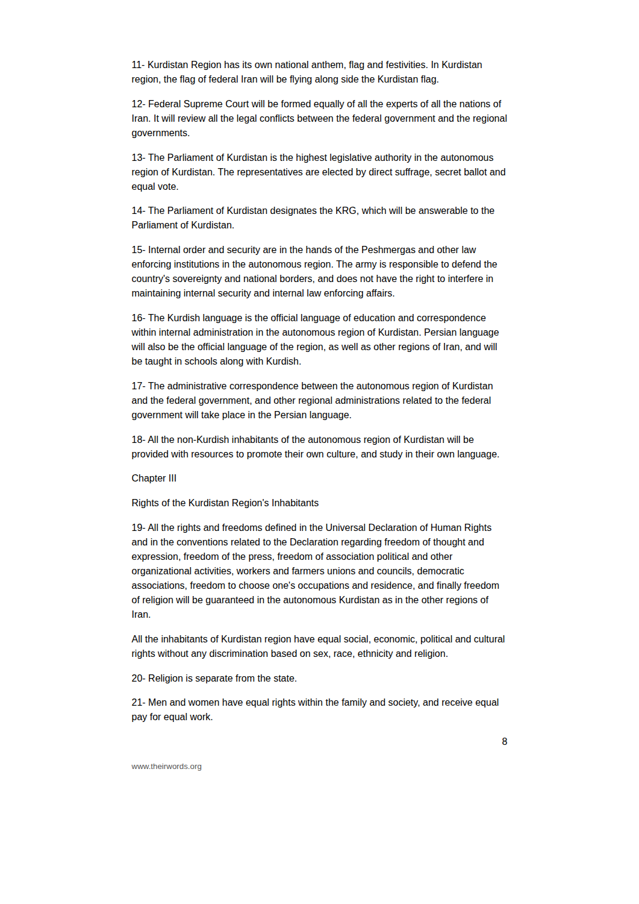11- Kurdistan Region has its own national anthem, flag and festivities. In Kurdistan region, the flag of federal Iran will be flying along side the Kurdistan flag.
12- Federal Supreme Court will be formed equally of all the experts of all the nations of Iran. It will review all the legal conflicts between the federal government and the regional governments.
13- The Parliament of Kurdistan is the highest legislative authority in the autonomous region of Kurdistan. The representatives are elected by direct suffrage, secret ballot and equal vote.
14- The Parliament of Kurdistan designates the KRG, which will be answerable to the Parliament of Kurdistan.
15- Internal order and security are in the hands of the Peshmergas and other law enforcing institutions in the autonomous region. The army is responsible to defend the country's sovereignty and national borders, and does not have the right to interfere in maintaining internal security and internal law enforcing affairs.
16- The Kurdish language is the official language of education and correspondence within internal administration in the autonomous region of Kurdistan. Persian language will also be the official language of the region, as well as other regions of Iran, and will be taught in schools along with Kurdish.
17- The administrative correspondence between the autonomous region of Kurdistan and the federal government, and other regional administrations related to the federal government will take place in the Persian language.
18- All the non-Kurdish inhabitants of the autonomous region of Kurdistan will be provided with resources to promote their own culture, and study in their own language.
Chapter III
Rights of the Kurdistan Region's Inhabitants
19- All the rights and freedoms defined in the Universal Declaration of Human Rights and in the conventions related to the Declaration regarding freedom of thought and expression, freedom of the press, freedom of association political and other organizational activities, workers and farmers unions and councils, democratic associations, freedom to choose one's occupations and residence, and finally freedom of religion will be guaranteed in the autonomous Kurdistan as in the other regions of Iran.
All the inhabitants of Kurdistan region have equal social, economic, political and cultural rights without any discrimination based on sex, race, ethnicity and religion.
20- Religion is separate from the state.
21- Men and women have equal rights within the family and society, and receive equal pay for equal work.
8
www.theirwords.org